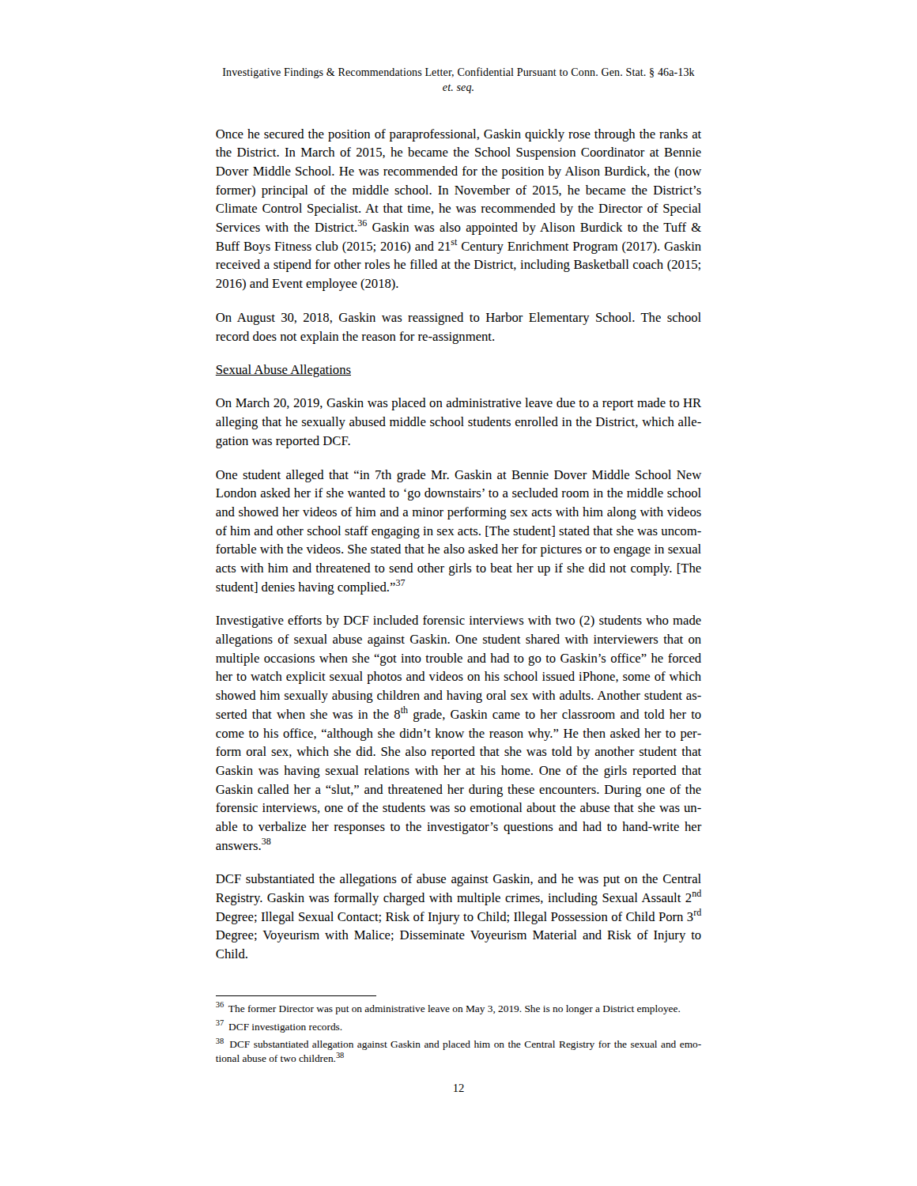Investigative Findings & Recommendations Letter, Confidential Pursuant to Conn. Gen. Stat. § 46a-13k et. seq.
Once he secured the position of paraprofessional, Gaskin quickly rose through the ranks at the District. In March of 2015, he became the School Suspension Coordinator at Bennie Dover Middle School. He was recommended for the position by Alison Burdick, the (now former) principal of the middle school. In November of 2015, he became the District’s Climate Control Specialist. At that time, he was recommended by the Director of Special Services with the District.36 Gaskin was also appointed by Alison Burdick to the Tuff & Buff Boys Fitness club (2015; 2016) and 21st Century Enrichment Program (2017). Gaskin received a stipend for other roles he filled at the District, including Basketball coach (2015; 2016) and Event employee (2018).
On August 30, 2018, Gaskin was reassigned to Harbor Elementary School. The school record does not explain the reason for re-assignment.
Sexual Abuse Allegations
On March 20, 2019, Gaskin was placed on administrative leave due to a report made to HR alleging that he sexually abused middle school students enrolled in the District, which allegation was reported DCF.
One student alleged that “in 7th grade Mr. Gaskin at Bennie Dover Middle School New London asked her if she wanted to ‘go downstairs’ to a secluded room in the middle school and showed her videos of him and a minor performing sex acts with him along with videos of him and other school staff engaging in sex acts. [The student] stated that she was uncomfortable with the videos. She stated that he also asked her for pictures or to engage in sexual acts with him and threatened to send other girls to beat her up if she did not comply. [The student] denies having complied.”37
Investigative efforts by DCF included forensic interviews with two (2) students who made allegations of sexual abuse against Gaskin. One student shared with interviewers that on multiple occasions when she “got into trouble and had to go to Gaskin’s office” he forced her to watch explicit sexual photos and videos on his school issued iPhone, some of which showed him sexually abusing children and having oral sex with adults. Another student asserted that when she was in the 8th grade, Gaskin came to her classroom and told her to come to his office, “although she didn’t know the reason why.” He then asked her to perform oral sex, which she did. She also reported that she was told by another student that Gaskin was having sexual relations with her at his home. One of the girls reported that Gaskin called her a “slut,” and threatened her during these encounters. During one of the forensic interviews, one of the students was so emotional about the abuse that she was unable to verbalize her responses to the investigator’s questions and had to hand-write her answers.38
DCF substantiated the allegations of abuse against Gaskin, and he was put on the Central Registry. Gaskin was formally charged with multiple crimes, including Sexual Assault 2nd Degree; Illegal Sexual Contact; Risk of Injury to Child; Illegal Possession of Child Porn 3rd Degree; Voyeurism with Malice; Disseminate Voyeurism Material and Risk of Injury to Child.
36 The former Director was put on administrative leave on May 3, 2019. She is no longer a District employee.
37 DCF investigation records.
38 DCF substantiated allegation against Gaskin and placed him on the Central Registry for the sexual and emotional abuse of two children.38
12